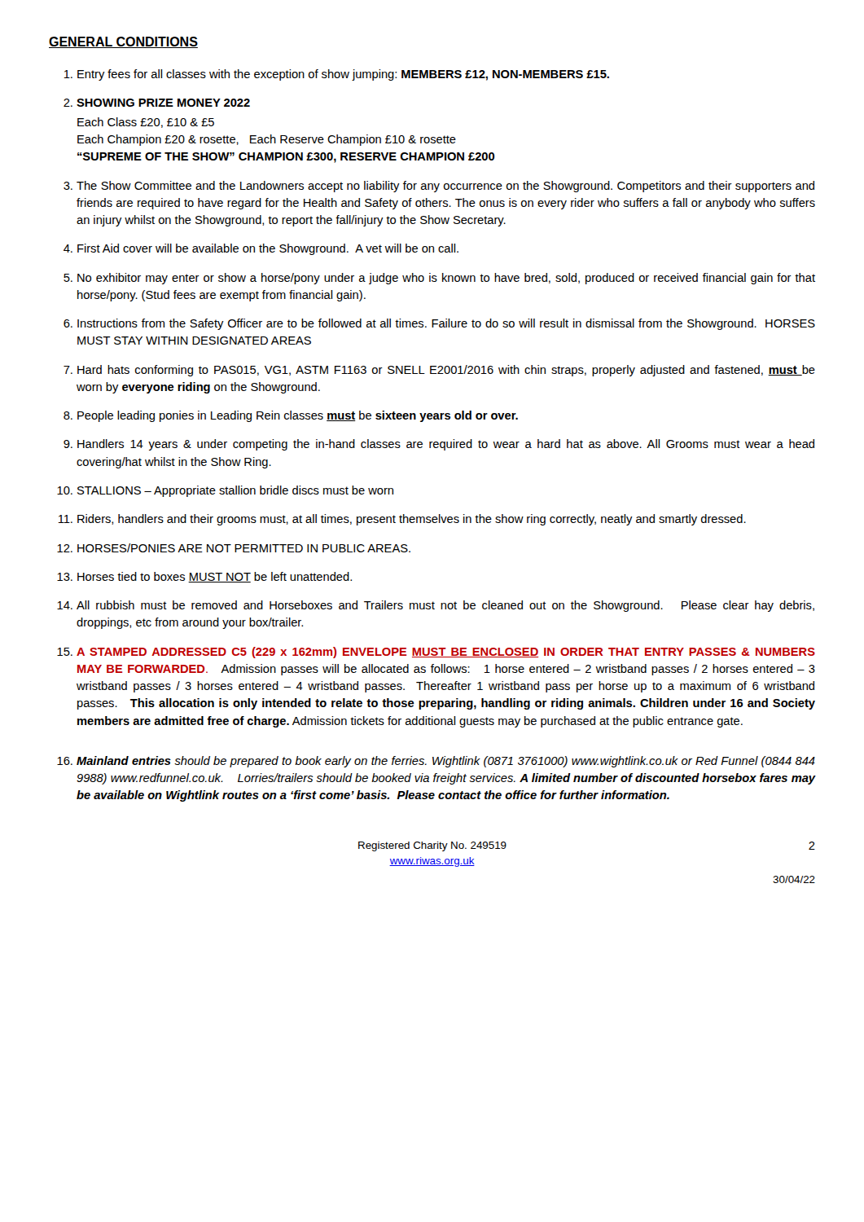GENERAL CONDITIONS
Entry fees for all classes with the exception of show jumping: MEMBERS £12, NON-MEMBERS £15.
SHOWING PRIZE MONEY 2022
Each Class £20, £10 & £5
Each Champion £20 & rosette, Each Reserve Champion £10 & rosette
“SUPREME OF THE SHOW” CHAMPION £300, RESERVE CHAMPION £200
The Show Committee and the Landowners accept no liability for any occurrence on the Showground. Competitors and their supporters and friends are required to have regard for the Health and Safety of others. The onus is on every rider who suffers a fall or anybody who suffers an injury whilst on the Showground, to report the fall/injury to the Show Secretary.
First Aid cover will be available on the Showground. A vet will be on call.
No exhibitor may enter or show a horse/pony under a judge who is known to have bred, sold, produced or received financial gain for that horse/pony. (Stud fees are exempt from financial gain).
Instructions from the Safety Officer are to be followed at all times. Failure to do so will result in dismissal from the Showground. HORSES MUST STAY WITHIN DESIGNATED AREAS
Hard hats conforming to PAS015, VG1, ASTM F1163 or SNELL E2001/2016 with chin straps, properly adjusted and fastened, must be worn by everyone riding on the Showground.
People leading ponies in Leading Rein classes must be sixteen years old or over.
Handlers 14 years & under competing the in-hand classes are required to wear a hard hat as above. All Grooms must wear a head covering/hat whilst in the Show Ring.
STALLIONS – Appropriate stallion bridle discs must be worn
Riders, handlers and their grooms must, at all times, present themselves in the show ring correctly, neatly and smartly dressed.
HORSES/PONIES ARE NOT PERMITTED IN PUBLIC AREAS.
Horses tied to boxes MUST NOT be left unattended.
All rubbish must be removed and Horseboxes and Trailers must not be cleaned out on the Showground. Please clear hay debris, droppings, etc from around your box/trailer.
A STAMPED ADDRESSED C5 (229 x 162mm) ENVELOPE MUST BE ENCLOSED IN ORDER THAT ENTRY PASSES & NUMBERS MAY BE FORWARDED. Admission passes will be allocated as follows: 1 horse entered – 2 wristband passes / 2 horses entered – 3 wristband passes / 3 horses entered – 4 wristband passes. Thereafter 1 wristband pass per horse up to a maximum of 6 wristband passes. This allocation is only intended to relate to those preparing, handling or riding animals. Children under 16 and Society members are admitted free of charge. Admission tickets for additional guests may be purchased at the public entrance gate.
Mainland entries should be prepared to book early on the ferries. Wightlink (0871 3761000) www.wightlink.co.uk or Red Funnel (0844 844 9988) www.redfunnel.co.uk. Lorries/trailers should be booked via freight services. A limited number of discounted horsebox fares may be available on Wightlink routes on a ‘first come’ basis. Please contact the office for further information.
2
Registered Charity No. 249519
www.riwas.org.uk
30/04/22